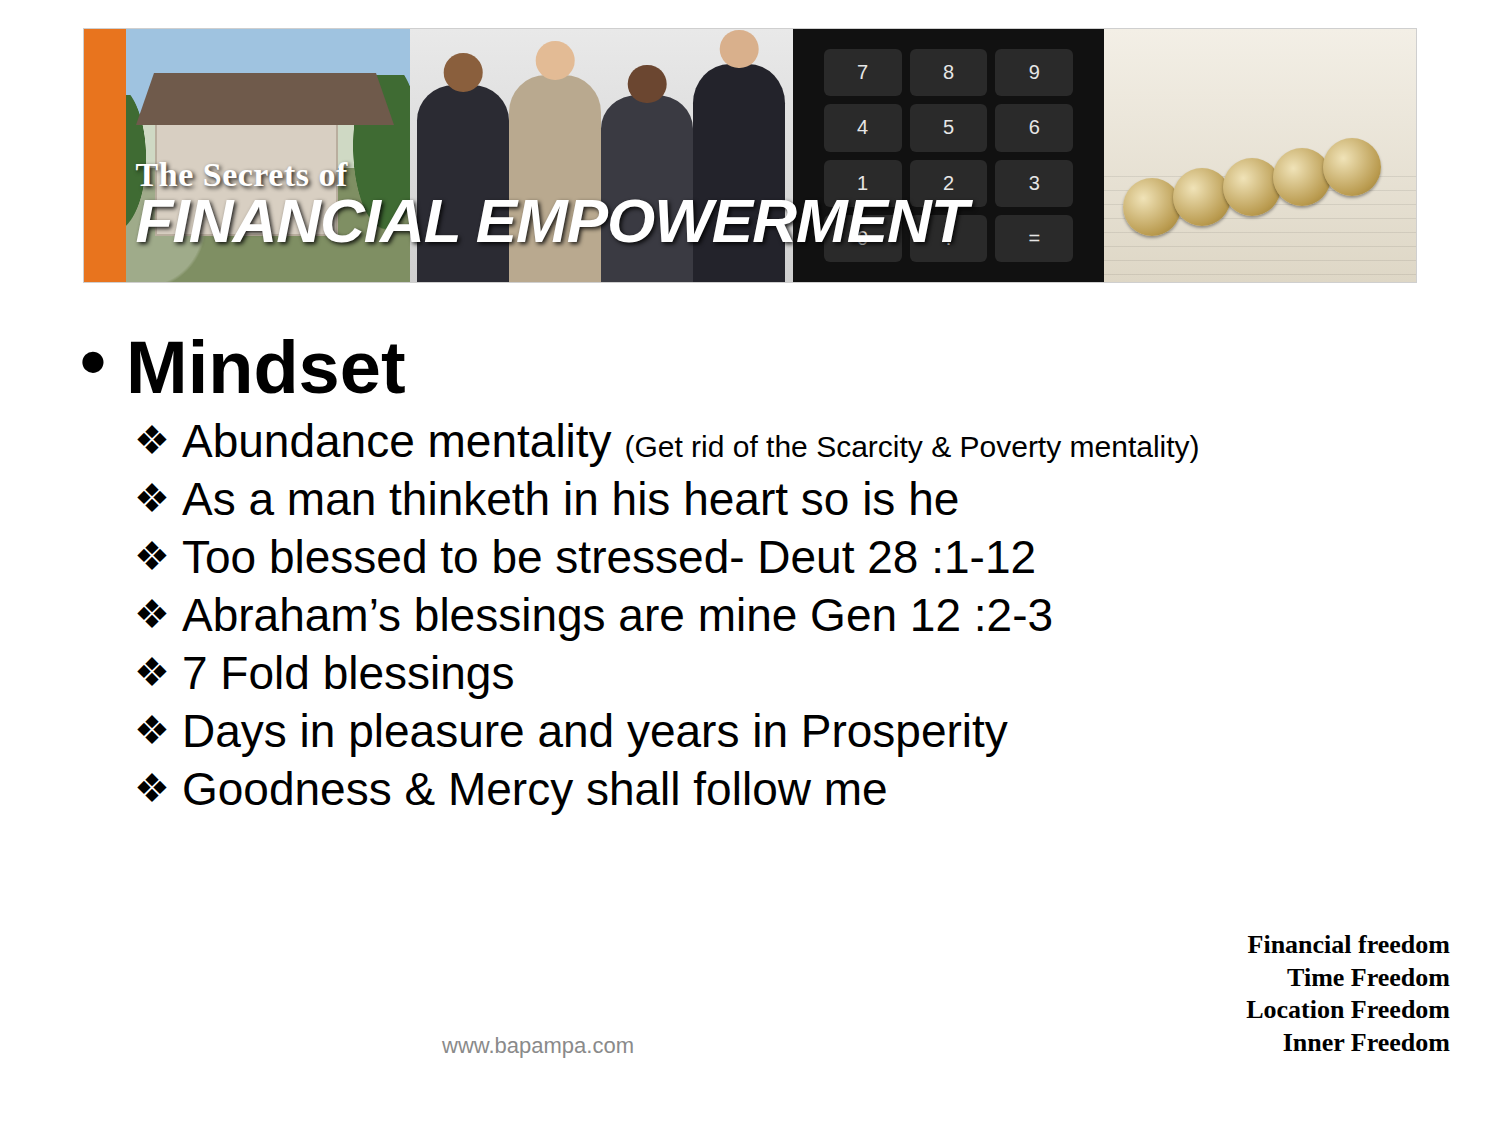789 456 123 0.=
The Secrets of FINANCIAL EMPOWERMENT
Mindset
Abundance mentality (Get rid of the Scarcity & Poverty mentality)
As a man thinketh in his heart so is he
Too blessed to be stressed- Deut 28 :1-12
Abraham’s blessings are mine Gen 12 :2-3
7 Fold blessings
Days in pleasure and years in Prosperity
Goodness & Mercy shall follow me
www.bapampa.com
Financial freedom
Time Freedom
Location Freedom
Inner Freedom